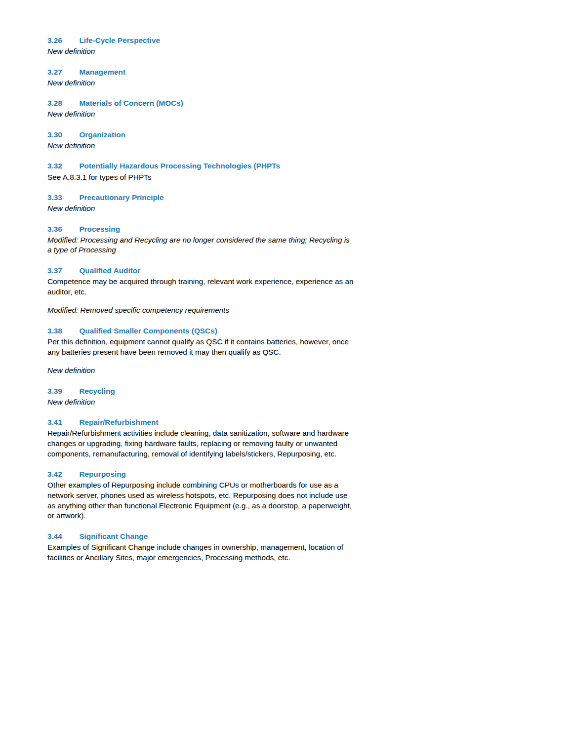3.26 Life-Cycle Perspective
New definition
3.27 Management
New definition
3.28 Materials of Concern (MOCs)
New definition
3.30 Organization
New definition
3.32 Potentially Hazardous Processing Technologies (PHPTs
See A.8.3.1 for types of PHPTs
3.33 Precautionary Principle
New definition
3.36 Processing
Modified: Processing and Recycling are no longer considered the same thing; Recycling is a type of Processing
3.37 Qualified Auditor
Competence may be acquired through training, relevant work experience, experience as an auditor, etc.
Modified: Removed specific competency requirements
3.38 Qualified Smaller Components (QSCs)
Per this definition, equipment cannot qualify as QSC if it contains batteries, however, once any batteries present have been removed it may then qualify as QSC.
New definition
3.39 Recycling
New definition
3.41 Repair/Refurbishment
Repair/Refurbishment activities include cleaning, data sanitization, software and hardware changes or upgrading, fixing hardware faults, replacing or removing faulty or unwanted components, remanufacturing, removal of identifying labels/stickers, Repurposing, etc.
3.42 Repurposing
Other examples of Repurposing include combining CPUs or motherboards for use as a network server, phones used as wireless hotspots, etc. Repurposing does not include use as anything other than functional Electronic Equipment (e.g., as a doorstop, a paperweight, or artwork).
3.44 Significant Change
Examples of Significant Change include changes in ownership, management, location of facilities or Ancillary Sites, major emergencies, Processing methods, etc.